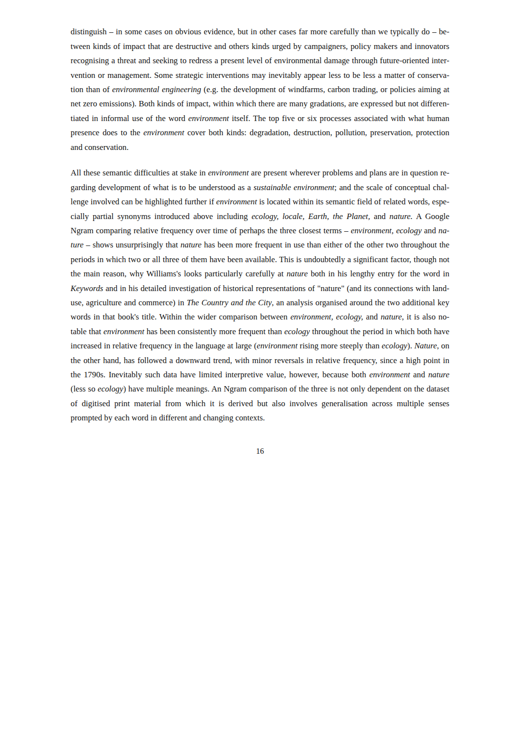distinguish – in some cases on obvious evidence, but in other cases far more carefully than we typically do – between kinds of impact that are destructive and others kinds urged by campaigners, policy makers and innovators recognising a threat and seeking to redress a present level of environmental damage through future-oriented intervention or management. Some strategic interventions may inevitably appear less to be less a matter of conservation than of environmental engineering (e.g. the development of windfarms, carbon trading, or policies aiming at net zero emissions). Both kinds of impact, within which there are many gradations, are expressed but not differentiated in informal use of the word environment itself. The top five or six processes associated with what human presence does to the environment cover both kinds: degradation, destruction, pollution, preservation, protection and conservation.
All these semantic difficulties at stake in environment are present wherever problems and plans are in question regarding development of what is to be understood as a sustainable environment; and the scale of conceptual challenge involved can be highlighted further if environment is located within its semantic field of related words, especially partial synonyms introduced above including ecology, locale, Earth, the Planet, and nature. A Google Ngram comparing relative frequency over time of perhaps the three closest terms – environment, ecology and nature – shows unsurprisingly that nature has been more frequent in use than either of the other two throughout the periods in which two or all three of them have been available. This is undoubtedly a significant factor, though not the main reason, why Williams's looks particularly carefully at nature both in his lengthy entry for the word in Keywords and in his detailed investigation of historical representations of "nature" (and its connections with land-use, agriculture and commerce) in The Country and the City, an analysis organised around the two additional key words in that book's title. Within the wider comparison between environment, ecology, and nature, it is also notable that environment has been consistently more frequent than ecology throughout the period in which both have increased in relative frequency in the language at large (environment rising more steeply than ecology). Nature, on the other hand, has followed a downward trend, with minor reversals in relative frequency, since a high point in the 1790s. Inevitably such data have limited interpretive value, however, because both environment and nature (less so ecology) have multiple meanings. An Ngram comparison of the three is not only dependent on the dataset of digitised print material from which it is derived but also involves generalisation across multiple senses prompted by each word in different and changing contexts.
16